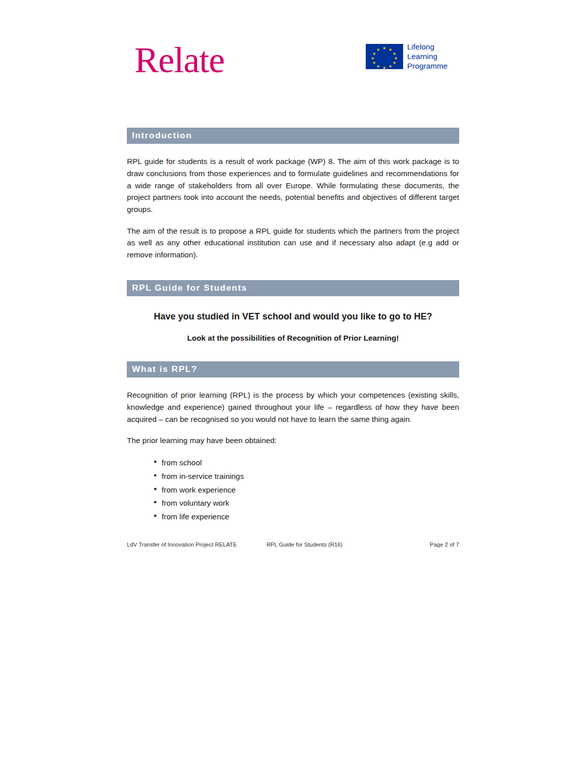Relate
★ ★ ★ ★ ★ ★ ★ ★ ★ ★ ★ ★
Lifelong
Learning
Programme
Introduction
RPL guide for students is a result of work package (WP) 8. The aim of this work package is to draw conclusions from those experiences and to formulate guidelines and recommendations for a wide range of stakeholders from all over Europe. While formulating these documents, the project partners took into account the needs, potential benefits and objectives of different target groups.
The aim of the result is to propose a RPL guide for students which the partners from the project as well as any other educational institution can use and if necessary also adapt (e.g add or remove information).
RPL Guide for Students
Have you studied in VET school and would you like to go to HE?
Look at the possibilities of Recognition of Prior Learning!
What is RPL?
Recognition of prior learning (RPL) is the process by which your competences (existing skills, knowledge and experience) gained throughout your life – regardless of how they have been acquired – can be recognised so you would not have to learn the same thing again.
The prior learning may have been obtained:
from school
from in-service trainings
from work experience
from voluntary work
from life experience
LdV Transfer of Innovation Project RELATE
RPL Guide for Students (R16)
Page 2 of 7